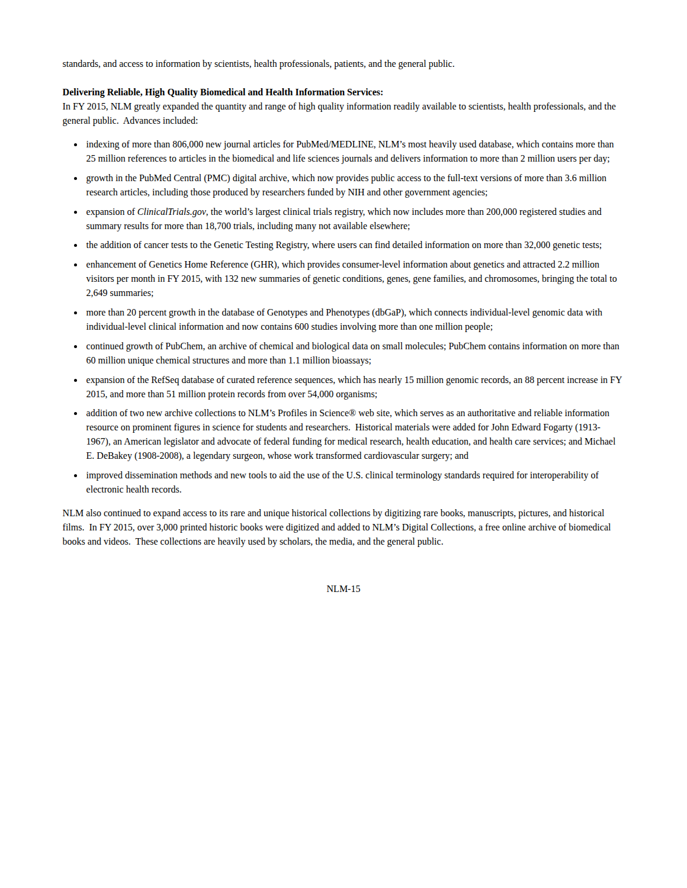standards, and access to information by scientists, health professionals, patients, and the general public.
Delivering Reliable, High Quality Biomedical and Health Information Services:
In FY 2015, NLM greatly expanded the quantity and range of high quality information readily available to scientists, health professionals, and the general public. Advances included:
indexing of more than 806,000 new journal articles for PubMed/MEDLINE, NLM’s most heavily used database, which contains more than 25 million references to articles in the biomedical and life sciences journals and delivers information to more than 2 million users per day;
growth in the PubMed Central (PMC) digital archive, which now provides public access to the full-text versions of more than 3.6 million research articles, including those produced by researchers funded by NIH and other government agencies;
expansion of ClinicalTrials.gov, the world’s largest clinical trials registry, which now includes more than 200,000 registered studies and summary results for more than 18,700 trials, including many not available elsewhere;
the addition of cancer tests to the Genetic Testing Registry, where users can find detailed information on more than 32,000 genetic tests;
enhancement of Genetics Home Reference (GHR), which provides consumer-level information about genetics and attracted 2.2 million visitors per month in FY 2015, with 132 new summaries of genetic conditions, genes, gene families, and chromosomes, bringing the total to 2,649 summaries;
more than 20 percent growth in the database of Genotypes and Phenotypes (dbGaP), which connects individual-level genomic data with individual-level clinical information and now contains 600 studies involving more than one million people;
continued growth of PubChem, an archive of chemical and biological data on small molecules; PubChem contains information on more than 60 million unique chemical structures and more than 1.1 million bioassays;
expansion of the RefSeq database of curated reference sequences, which has nearly 15 million genomic records, an 88 percent increase in FY 2015, and more than 51 million protein records from over 54,000 organisms;
addition of two new archive collections to NLM’s Profiles in Science® web site, which serves as an authoritative and reliable information resource on prominent figures in science for students and researchers. Historical materials were added for John Edward Fogarty (1913-1967), an American legislator and advocate of federal funding for medical research, health education, and health care services; and Michael E. DeBakey (1908-2008), a legendary surgeon, whose work transformed cardiovascular surgery; and
improved dissemination methods and new tools to aid the use of the U.S. clinical terminology standards required for interoperability of electronic health records.
NLM also continued to expand access to its rare and unique historical collections by digitizing rare books, manuscripts, pictures, and historical films. In FY 2015, over 3,000 printed historic books were digitized and added to NLM’s Digital Collections, a free online archive of biomedical books and videos. These collections are heavily used by scholars, the media, and the general public.
NLM-15